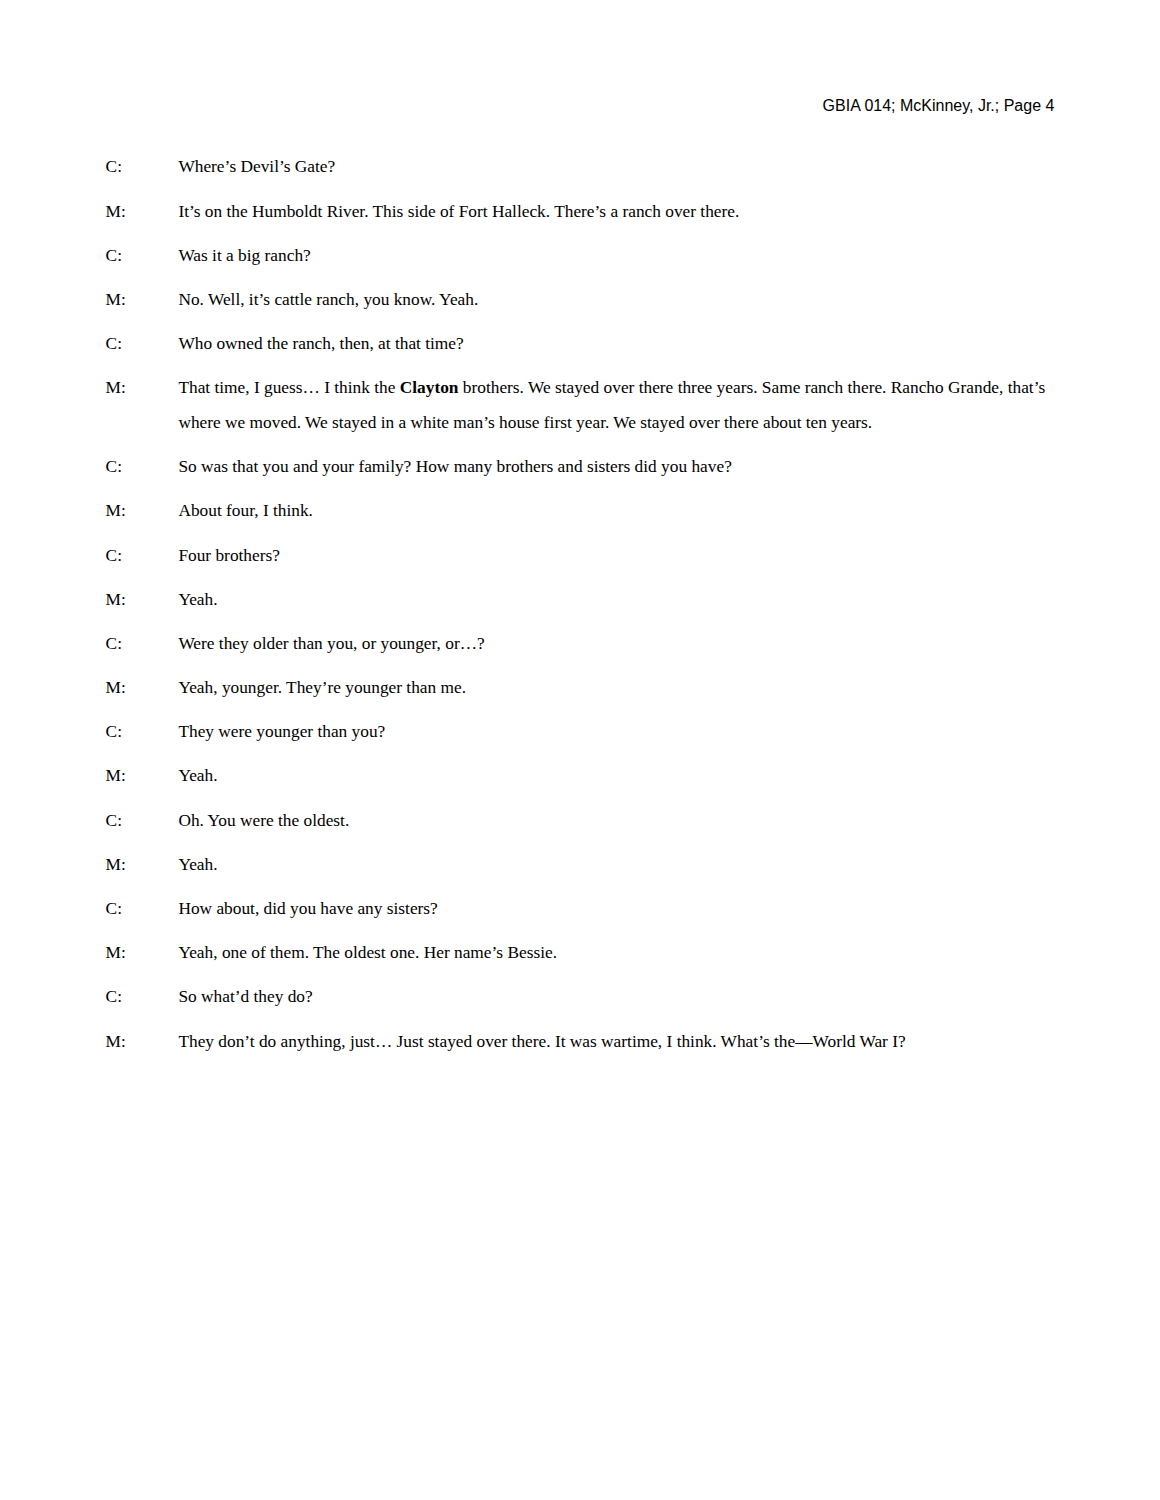GBIA 014; McKinney, Jr.; Page 4
| C: | Where’s Devil’s Gate? |
| M: | It’s on the Humboldt River. This side of Fort Halleck. There’s a ranch over there. |
| C: | Was it a big ranch? |
| M: | No. Well, it’s cattle ranch, you know. Yeah. |
| C: | Who owned the ranch, then, at that time? |
| M: | That time, I guess… I think the Clayton brothers. We stayed over there three years. Same ranch there. Rancho Grande, that’s where we moved. We stayed in a white man’s house first year. We stayed over there about ten years. |
| C: | So was that you and your family? How many brothers and sisters did you have? |
| M: | About four, I think. |
| C: | Four brothers? |
| M: | Yeah. |
| C: | Were they older than you, or younger, or…? |
| M: | Yeah, younger. They’re younger than me. |
| C: | They were younger than you? |
| M: | Yeah. |
| C: | Oh. You were the oldest. |
| M: | Yeah. |
| C: | How about, did you have any sisters? |
| M: | Yeah, one of them. The oldest one. Her name’s Bessie. |
| C: | So what’d they do? |
| M: | They don’t do anything, just… Just stayed over there. It was wartime, I think. What’s the—World War I? |